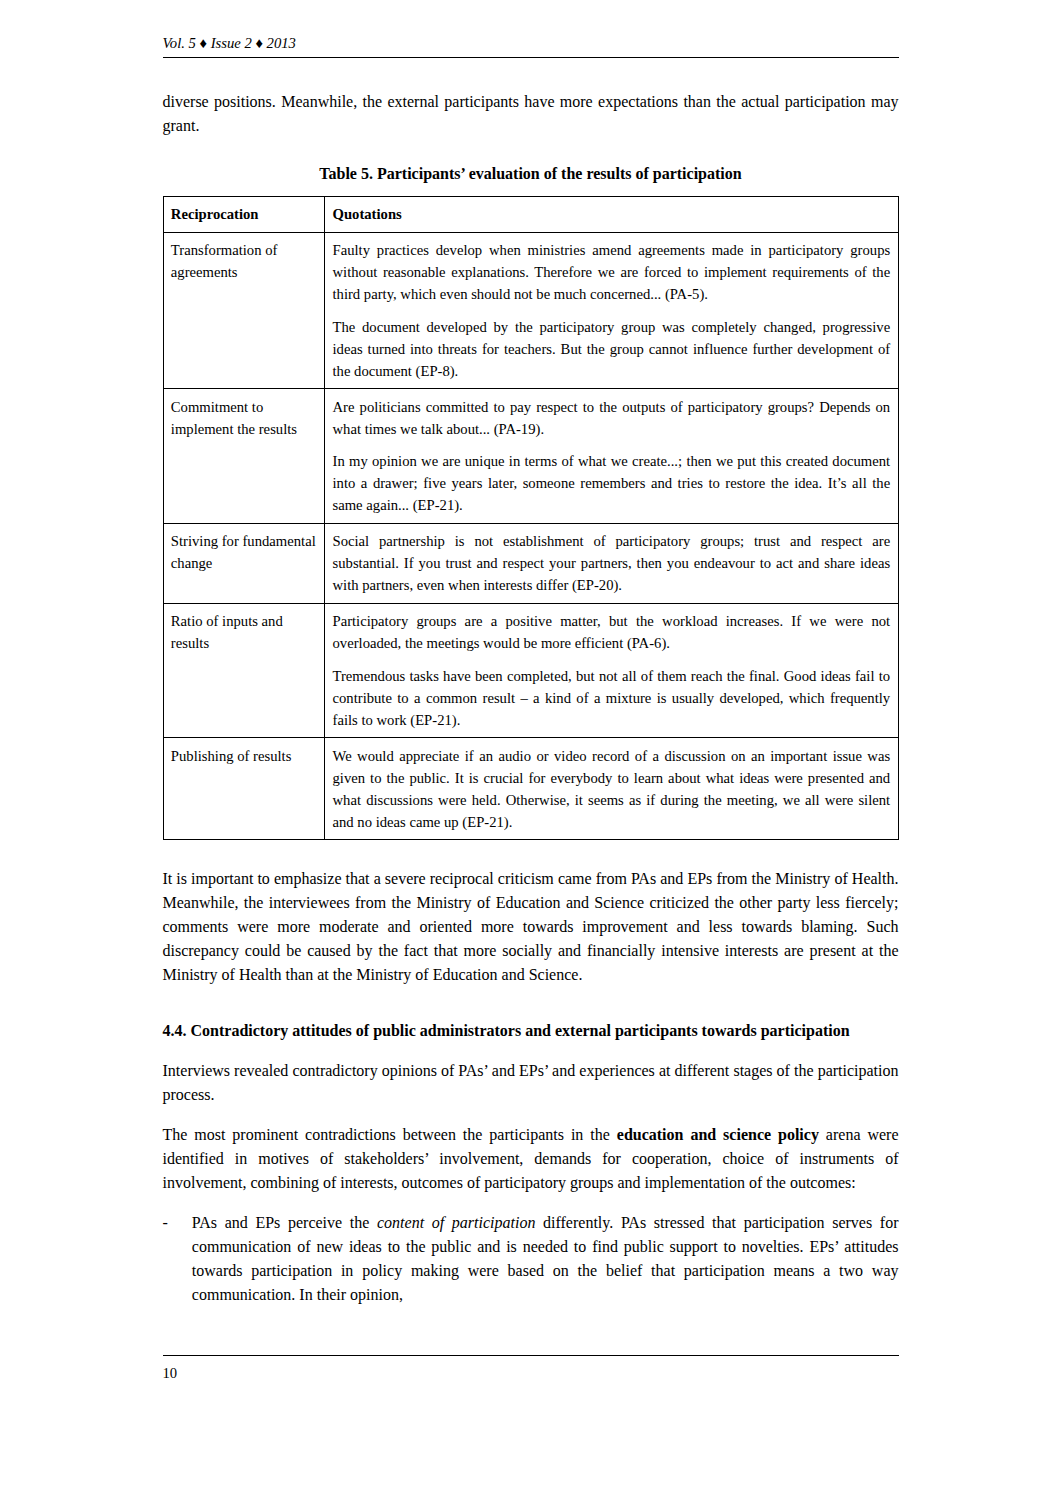Vol. 5 ♦ Issue 2 ♦ 2013
diverse positions. Meanwhile, the external participants have more expectations than the actual participation may grant.
Table 5. Participants’ evaluation of the results of participation
| Reciprocation | Quotations |
| --- | --- |
| Transformation of agreements | Faulty practices develop when ministries amend agreements made in participatory groups without reasonable explanations. Therefore we are forced to implement requirements of the third party, which even should not be much concerned... (PA-5). The document developed by the participatory group was completely changed, progressive ideas turned into threats for teachers. But the group cannot influence further development of the document (EP-8). |
| Commitment to implement the results | Are politicians committed to pay respect to the outputs of participatory groups? Depends on what times we talk about... (PA-19). In my opinion we are unique in terms of what we create...; then we put this created document into a drawer; five years later, someone remembers and tries to restore the idea. It’s all the same again... (EP-21). |
| Striving for fundamental change | Social partnership is not establishment of participatory groups; trust and respect are substantial. If you trust and respect your partners, then you endeavour to act and share ideas with partners, even when interests differ (EP-20). |
| Ratio of inputs and results | Participatory groups are a positive matter, but the workload increases. If we were not overloaded, the meetings would be more efficient (PA-6). Tremendous tasks have been completed, but not all of them reach the final. Good ideas fail to contribute to a common result – a kind of a mixture is usually developed, which frequently fails to work (EP-21). |
| Publishing of results | We would appreciate if an audio or video record of a discussion on an important issue was given to the public. It is crucial for everybody to learn about what ideas were presented and what discussions were held. Otherwise, it seems as if during the meeting, we all were silent and no ideas came up (EP-21). |
It is important to emphasize that a severe reciprocal criticism came from PAs and EPs from the Ministry of Health. Meanwhile, the interviewees from the Ministry of Education and Science criticized the other party less fiercely; comments were more moderate and oriented more towards improvement and less towards blaming. Such discrepancy could be caused by the fact that more socially and financially intensive interests are present at the Ministry of Health than at the Ministry of Education and Science.
4.4. Contradictory attitudes of public administrators and external participants towards participation
Interviews revealed contradictory opinions of PAs’ and EPs’ and experiences at different stages of the participation process.
The most prominent contradictions between the participants in the education and science policy arena were identified in motives of stakeholders’ involvement, demands for cooperation, choice of instruments of involvement, combining of interests, outcomes of participatory groups and implementation of the outcomes:
-
PAs and EPs perceive the content of participation differently. PAs stressed that participation serves for communication of new ideas to the public and is needed to find public support to novelties. EPs’ attitudes towards participation in policy making were based on the belief that participation means a two way communication. In their opinion,
10